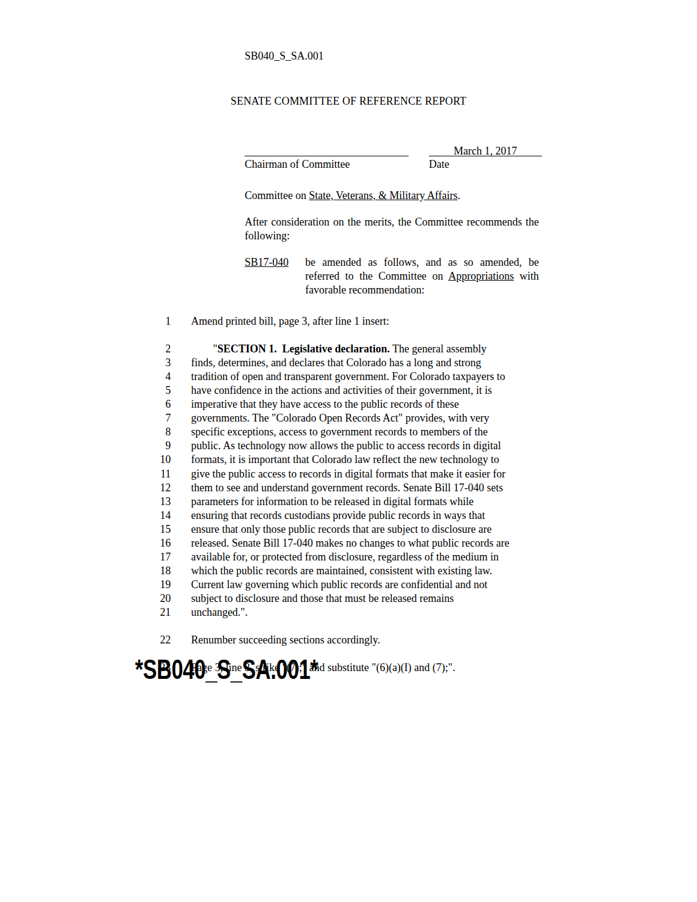SB040_S_SA.001
SENATE COMMITTEE OF REFERENCE REPORT
March 1, 2017
Chairman of Committee
Date
Committee on State, Veterans, & Military Affairs.
After consideration on the merits, the Committee recommends the following:
SB17-040
be amended as follows, and as so amended, be referred to the Committee on Appropriations with favorable recommendation:
1
Amend printed bill, page 3, after line 1 insert:
2
"SECTION 1. Legislative declaration. The general assembly
3
finds, determines, and declares that Colorado has a long and strong
4
tradition of open and transparent government. For Colorado taxpayers to
5
have confidence in the actions and activities of their government, it is
6
imperative that they have access to the public records of these
7
governments. The "Colorado Open Records Act" provides, with very
8
specific exceptions, access to government records to members of the
9
public. As technology now allows the public to access records in digital
10
formats, it is important that Colorado law reflect the new technology to
11
give the public access to records in digital formats that make it easier for
12
them to see and understand government records. Senate Bill 17-040 sets
13
parameters for information to be released in digital formats while
14
ensuring that records custodians provide public records in ways that
15
ensure that only those public records that are subject to disclosure are
16
released. Senate Bill 17-040 makes no changes to what public records are
17
available for, or protected from disclosure, regardless of the medium in
18
which the public records are maintained, consistent with existing law.
19
Current law governing which public records are confidential and not
20
subject to disclosure and those that must be released remains
21
unchanged.".
22
Renumber succeeding sections accordingly.
23
Page 3, line 3, strike "(7);" and substitute "(6)(a)(I) and (7);".
*SB040_S_SA.001*